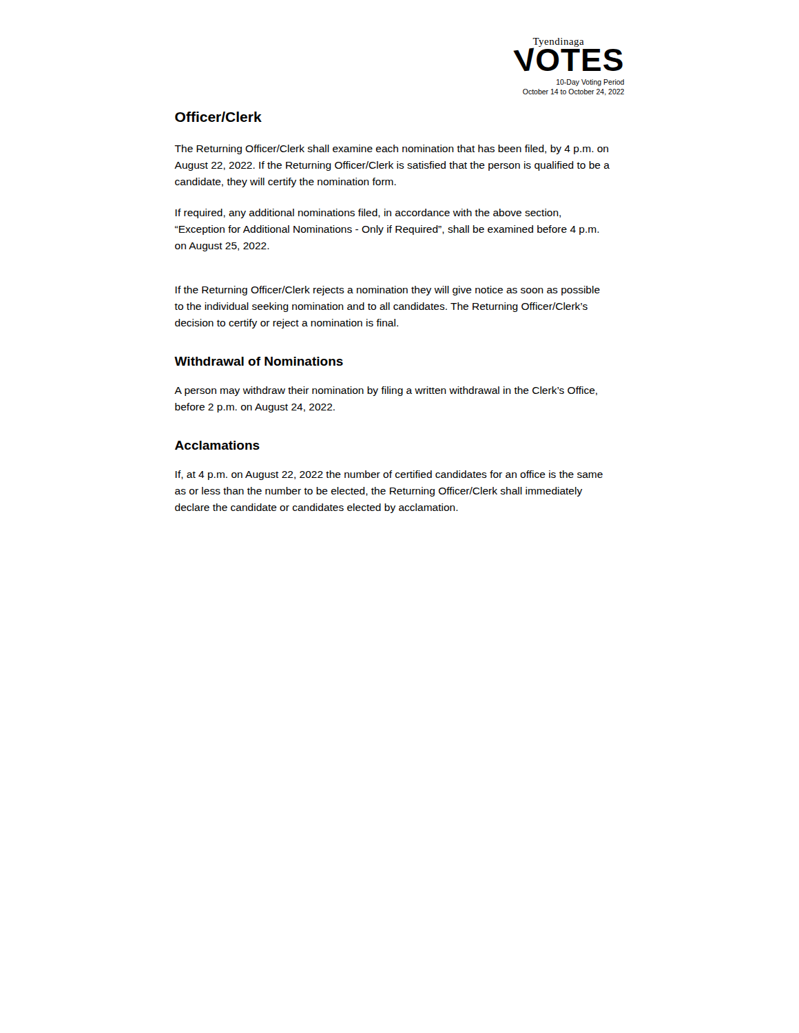Tyendinaga VOTES
10-Day Voting Period
October 14 to October 24, 2022
Officer/Clerk
The Returning Officer/Clerk shall examine each nomination that has been filed, by 4 p.m. on August 22, 2022. If the Returning Officer/Clerk is satisfied that the person is qualified to be a candidate, they will certify the nomination form.
If required, any additional nominations filed, in accordance with the above section, “Exception for Additional Nominations - Only if Required”, shall be examined before 4 p.m. on August 25, 2022.
If the Returning Officer/Clerk rejects a nomination they will give notice as soon as possible to the individual seeking nomination and to all candidates. The Returning Officer/Clerk’s decision to certify or reject a nomination is final.
Withdrawal of Nominations
A person may withdraw their nomination by filing a written withdrawal in the Clerk’s Office, before 2 p.m. on August 24, 2022.
Acclamations
If, at 4 p.m. on August 22, 2022 the number of certified candidates for an office is the same as or less than the number to be elected, the Returning Officer/Clerk shall immediately declare the candidate or candidates elected by acclamation.